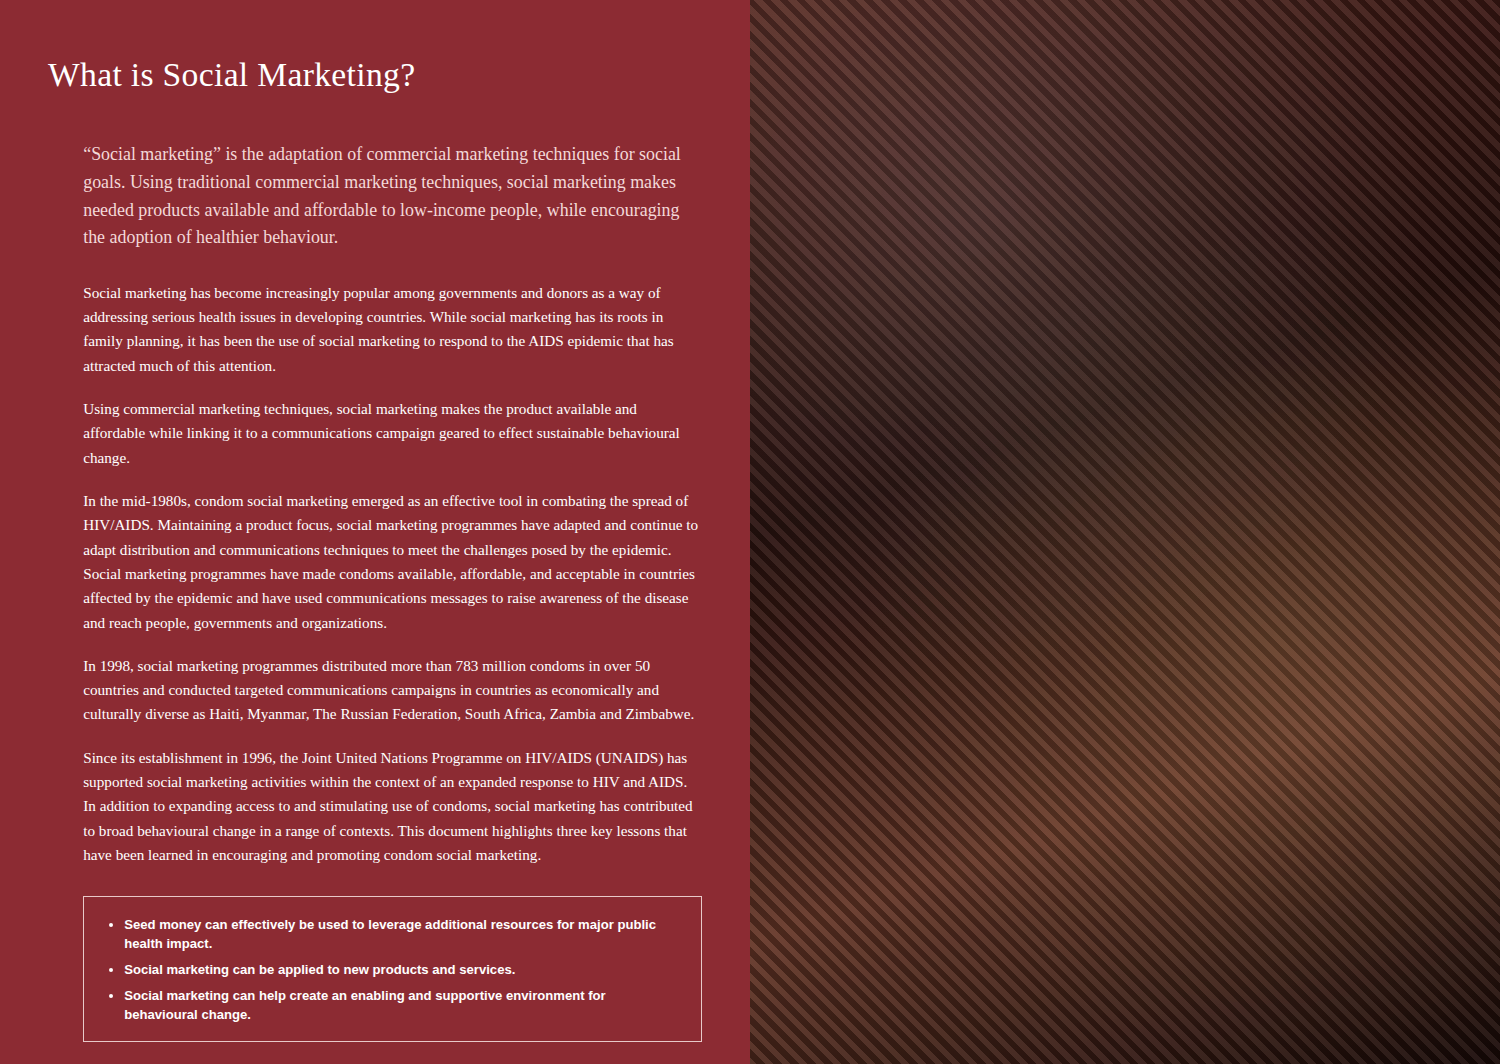What is Social Marketing?
“Social marketing” is the adaptation of commercial marketing techniques for social goals. Using traditional commercial marketing techniques, social marketing makes needed products available and affordable to low-income people, while encouraging the adoption of healthier behaviour.
Social marketing has become increasingly popular among governments and donors as a way of addressing serious health issues in developing countries. While social marketing has its roots in family planning, it has been the use of social marketing to respond to the AIDS epidemic that has attracted much of this attention.
Using commercial marketing techniques, social marketing makes the product available and affordable while linking it to a communications campaign geared to effect sustainable behavioural change.
In the mid-1980s, condom social marketing emerged as an effective tool in combating the spread of HIV/AIDS. Maintaining a product focus, social marketing programmes have adapted and continue to adapt distribution and communications techniques to meet the challenges posed by the epidemic. Social marketing programmes have made condoms available, affordable, and acceptable in countries affected by the epidemic and have used communications messages to raise awareness of the disease and reach people, governments and organizations.
In 1998, social marketing programmes distributed more than 783 million condoms in over 50 countries and conducted targeted communications campaigns in countries as economically and culturally diverse as Haiti, Myanmar, The Russian Federation, South Africa, Zambia and Zimbabwe.
Since its establishment in 1996, the Joint United Nations Programme on HIV/AIDS (UNAIDS) has supported social marketing activities within the context of an expanded response to HIV and AIDS. In addition to expanding access to and stimulating use of condoms, social marketing has contributed to broad behavioural change in a range of contexts. This document highlights three key lessons that have been learned in encouraging and promoting condom social marketing.
Seed money can effectively be used to leverage additional resources for major public health impact.
Social marketing can be applied to new products and services.
Social marketing can help create an enabling and supportive environment for behavioural change.